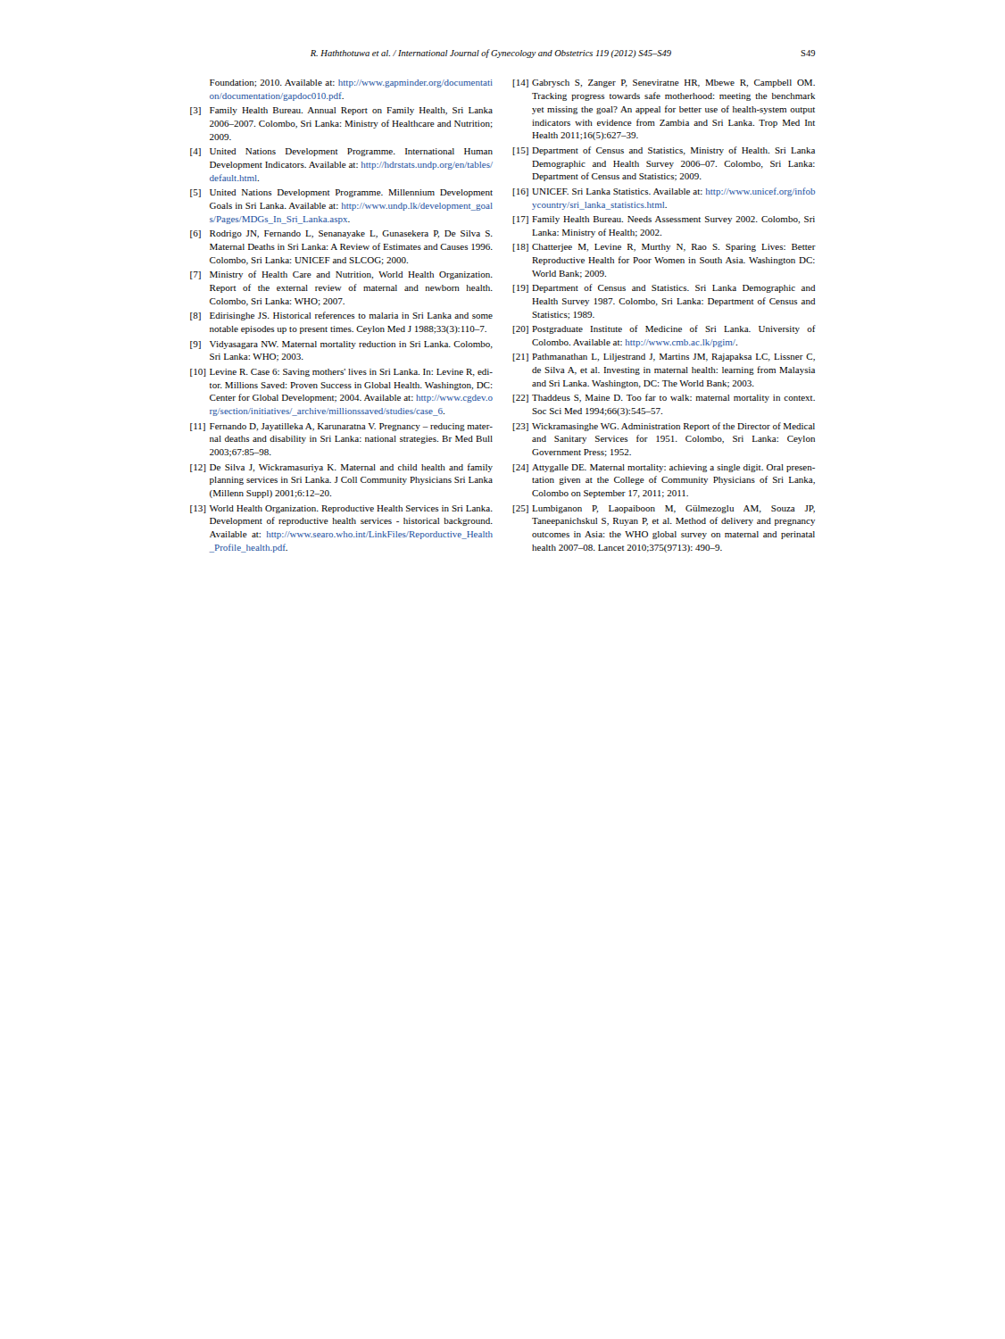R. Haththotuwa et al. / International Journal of Gynecology and Obstetrics 119 (2012) S45–S49 S49
Foundation; 2010. Available at: http://www.gapminder.org/documentation/documentation/gapdoc010.pdf.
[3] Family Health Bureau. Annual Report on Family Health, Sri Lanka 2006–2007. Colombo, Sri Lanka: Ministry of Healthcare and Nutrition; 2009.
[4] United Nations Development Programme. International Human Development Indicators. Available at: http://hdrstats.undp.org/en/tables/default.html.
[5] United Nations Development Programme. Millennium Development Goals in Sri Lanka. Available at: http://www.undp.lk/development_goals/Pages/MDGs_In_Sri_Lanka.aspx.
[6] Rodrigo JN, Fernando L, Senanayake L, Gunasekera P, De Silva S. Maternal Deaths in Sri Lanka: A Review of Estimates and Causes 1996. Colombo, Sri Lanka: UNICEF and SLCOG; 2000.
[7] Ministry of Health Care and Nutrition, World Health Organization. Report of the external review of maternal and newborn health. Colombo, Sri Lanka: WHO; 2007.
[8] Edirisinghe JS. Historical references to malaria in Sri Lanka and some notable episodes up to present times. Ceylon Med J 1988;33(3):110–7.
[9] Vidyasagara NW. Maternal mortality reduction in Sri Lanka. Colombo, Sri Lanka: WHO; 2003.
[10] Levine R. Case 6: Saving mothers' lives in Sri Lanka. In: Levine R, editor. Millions Saved: Proven Success in Global Health. Washington, DC: Center for Global Development; 2004. Available at: http://www.cgdev.org/section/initiatives/_archive/millionssaved/studies/case_6.
[11] Fernando D, Jayatilleka A, Karunaratna V. Pregnancy – reducing maternal deaths and disability in Sri Lanka: national strategies. Br Med Bull 2003;67:85–98.
[12] De Silva J, Wickramasuriya K. Maternal and child health and family planning services in Sri Lanka. J Coll Community Physicians Sri Lanka (Millenn Suppl) 2001;6:12–20.
[13] World Health Organization. Reproductive Health Services in Sri Lanka. Development of reproductive health services - historical background. Available at: http://www.searo.who.int/LinkFiles/Reporductive_Health_Profile_health.pdf.
[14] Gabrysch S, Zanger P, Seneviratne HR, Mbewe R, Campbell OM. Tracking progress towards safe motherhood: meeting the benchmark yet missing the goal? An appeal for better use of health-system output indicators with evidence from Zambia and Sri Lanka. Trop Med Int Health 2011;16(5):627–39.
[15] Department of Census and Statistics, Ministry of Health. Sri Lanka Demographic and Health Survey 2006–07. Colombo, Sri Lanka: Department of Census and Statistics; 2009.
[16] UNICEF. Sri Lanka Statistics. Available at: http://www.unicef.org/infobycountry/sri_lanka_statistics.html.
[17] Family Health Bureau. Needs Assessment Survey 2002. Colombo, Sri Lanka: Ministry of Health; 2002.
[18] Chatterjee M, Levine R, Murthy N, Rao S. Sparing Lives: Better Reproductive Health for Poor Women in South Asia. Washington DC: World Bank; 2009.
[19] Department of Census and Statistics. Sri Lanka Demographic and Health Survey 1987. Colombo, Sri Lanka: Department of Census and Statistics; 1989.
[20] Postgraduate Institute of Medicine of Sri Lanka. University of Colombo. Available at: http://www.cmb.ac.lk/pgim/.
[21] Pathmanathan L, Liljestrand J, Martins JM, Rajapaksa LC, Lissner C, de Silva A, et al. Investing in maternal health: learning from Malaysia and Sri Lanka. Washington, DC: The World Bank; 2003.
[22] Thaddeus S, Maine D. Too far to walk: maternal mortality in context. Soc Sci Med 1994;66(3):545–57.
[23] Wickramasinghe WG. Administration Report of the Director of Medical and Sanitary Services for 1951. Colombo, Sri Lanka: Ceylon Government Press; 1952.
[24] Attygalle DE. Maternal mortality: achieving a single digit. Oral presentation given at the College of Community Physicians of Sri Lanka, Colombo on September 17, 2011; 2011.
[25] Lumbiganon P, Laopaiboon M, Gülmezoglu AM, Souza JP, Taneepanichskul S, Ruyan P, et al. Method of delivery and pregnancy outcomes in Asia: the WHO global survey on maternal and perinatal health 2007–08. Lancet 2010;375(9713): 490–9.